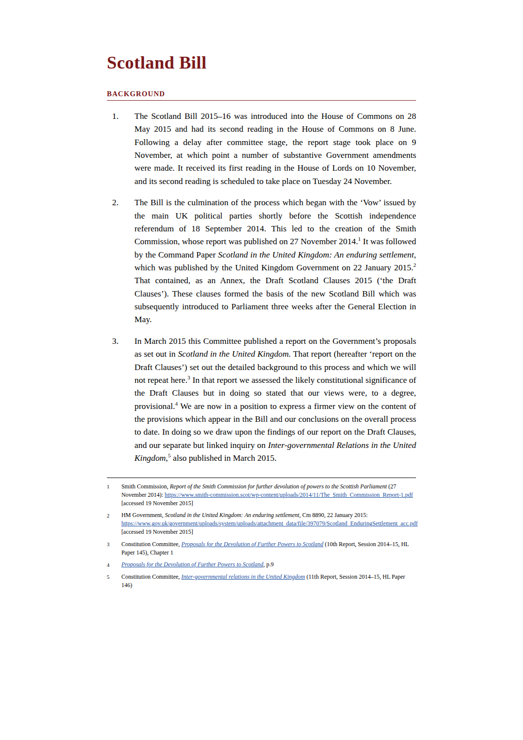Scotland Bill
BACKGROUND
The Scotland Bill 2015–16 was introduced into the House of Commons on 28 May 2015 and had its second reading in the House of Commons on 8 June. Following a delay after committee stage, the report stage took place on 9 November, at which point a number of substantive Government amendments were made. It received its first reading in the House of Lords on 10 November, and its second reading is scheduled to take place on Tuesday 24 November.
The Bill is the culmination of the process which began with the ‘Vow’ issued by the main UK political parties shortly before the Scottish independence referendum of 18 September 2014. This led to the creation of the Smith Commission, whose report was published on 27 November 2014.1 It was followed by the Command Paper Scotland in the United Kingdom: An enduring settlement, which was published by the United Kingdom Government on 22 January 2015.2 That contained, as an Annex, the Draft Scotland Clauses 2015 (‘the Draft Clauses’). These clauses formed the basis of the new Scotland Bill which was subsequently introduced to Parliament three weeks after the General Election in May.
In March 2015 this Committee published a report on the Government’s proposals as set out in Scotland in the United Kingdom. That report (hereafter ‘report on the Draft Clauses’) set out the detailed background to this process and which we will not repeat here.3 In that report we assessed the likely constitutional significance of the Draft Clauses but in doing so stated that our views were, to a degree, provisional.4 We are now in a position to express a firmer view on the content of the provisions which appear in the Bill and our conclusions on the overall process to date. In doing so we draw upon the findings of our report on the Draft Clauses, and our separate but linked inquiry on Inter-governmental Relations in the United Kingdom,5 also published in March 2015.
1
Smith Commission, Report of the Smith Commission for further devolution of powers to the Scottish Parliament (27 November 2014): https://www.smith-commission.scot/wp-content/uploads/2014/11/The_Smith_Commission_Report-1.pdf [accessed 19 November 2015]
2
HM Government, Scotland in the United Kingdom: An enduring settlement, Cm 8890, 22 January 2015: https://www.gov.uk/government/uploads/system/uploads/attachment_data/file/397079/Scotland_EnduringSettlement_acc.pdf [accessed 19 November 2015]
3
Constitution Committee, Proposals for the Devolution of Further Powers to Scotland (10th Report, Session 2014–15, HL Paper 145), Chapter 1
4
Proposals for the Devolution of Further Powers to Scotland, p.9
5
Constitution Committee, Inter-governmental relations in the United Kingdom (11th Report, Session 2014–15, HL Paper 146)